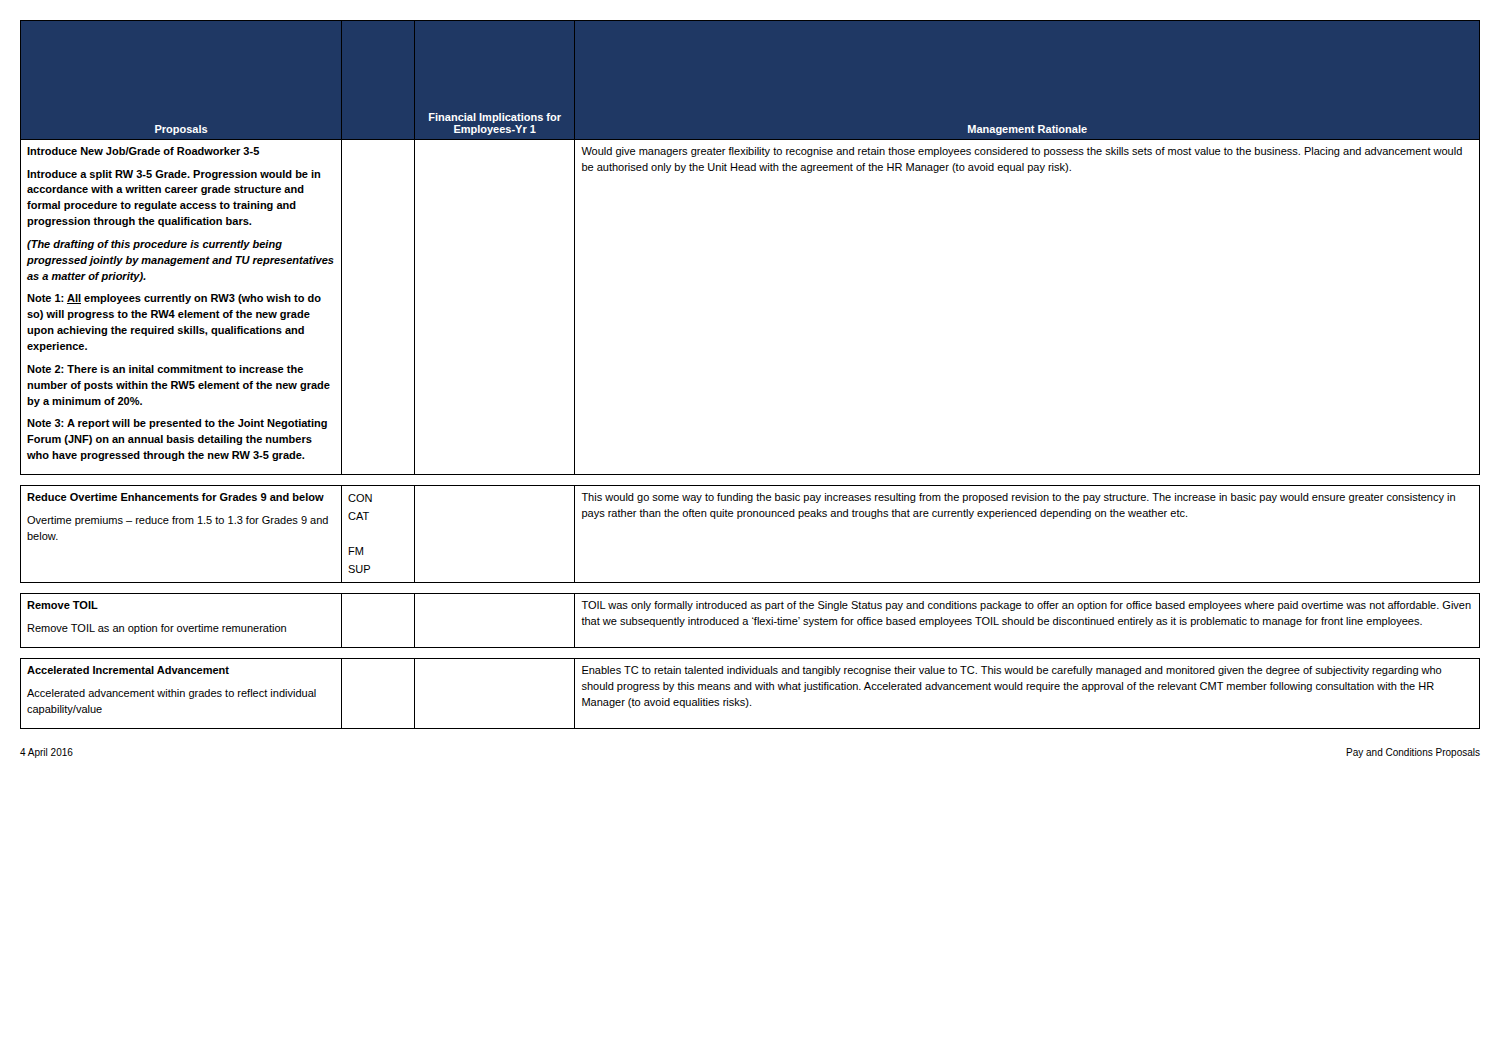| Proposals | | Financial Implications for Employees-Yr 1 | Management Rationale |
| --- | --- | --- | --- |
| Introduce New Job/Grade of Roadworker 3-5 Introduce a split RW 3-5 Grade. Progression would be in accordance with a written career grade structure and formal procedure to regulate access to training and progression through the qualification bars. (The drafting of this procedure is currently being progressed jointly by management and TU representatives as a matter of priority). Note 1: All employees currently on RW3 (who wish to do so) will progress to the RW4 element of the new grade upon achieving the required skills, qualifications and experience. Note 2: There is an inital commitment to increase the number of posts within the RW5 element of the new grade by a minimum of 20%. Note 3: A report will be presented to the Joint Negotiating Forum (JNF) on an annual basis detailing the numbers who have progressed through the new RW 3-5 grade. | | | Would give managers greater flexibility to recognise and retain those employees considered to possess the skills sets of most value to the business. Placing and advancement would be authorised only by the Unit Head with the agreement of the HR Manager (to avoid equal pay risk). |
| Reduce Overtime Enhancements for Grades 9 and below Overtime premiums – reduce from 1.5 to 1.3 for Grades 9 and below. | CON CAT FM SUP | | This would go some way to funding the basic pay increases resulting from the proposed revision to the pay structure. The increase in basic pay would ensure greater consistency in pays rather than the often quite pronounced peaks and troughs that are currently experienced depending on the weather etc. |
| Remove TOIL Remove TOIL as an option for overtime remuneration | | | TOIL was only formally introduced as part of the Single Status pay and conditions package to offer an option for office based employees where paid overtime was not affordable. Given that we subsequently introduced a ‘flexi-time’ system for office based employees TOIL should be discontinued entirely as it is problematic to manage for front line employees. |
| Accelerated Incremental Advancement Accelerated advancement within grades to reflect individual capability/value | | | Enables TC to retain talented individuals and tangibly recognise their value to TC. This would be carefully managed and monitored given the degree of subjectivity regarding who should progress by this means and with what justification. Accelerated advancement would require the approval of the relevant CMT member following consultation with the HR Manager (to avoid equalities risks). |
4 April 2016 Pay and Conditions Proposals